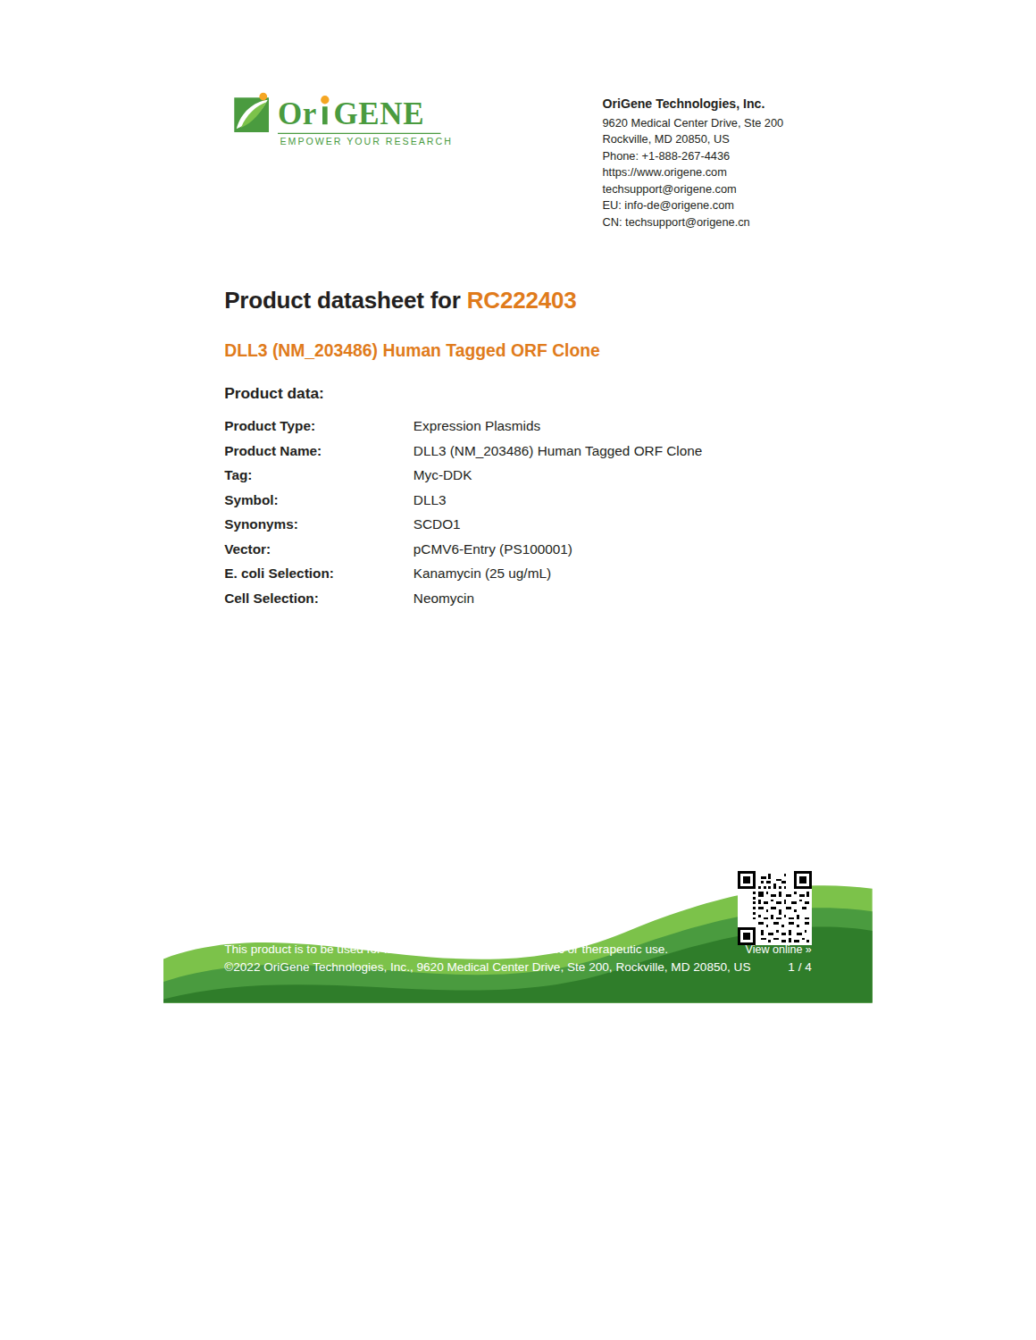Or GENE EMPOWER YOUR RESEARCH
OriGene Technologies, Inc.
9620 Medical Center Drive, Ste 200
Rockville, MD 20850, US
Phone: +1-888-267-4436
https://www.origene.com
techsupport@origene.com
EU: info-de@origene.com
CN: techsupport@origene.cn
Product datasheet for RC222403
DLL3 (NM_203486) Human Tagged ORF Clone
Product data:
| Product Type: | Expression Plasmids |
| Product Name: | DLL3 (NM_203486) Human Tagged ORF Clone |
| Tag: | Myc-DDK |
| Symbol: | DLL3 |
| Synonyms: | SCDO1 |
| Vector: | pCMV6-Entry (PS100001) |
| E. coli Selection: | Kanamycin (25 ug/mL) |
| Cell Selection: | Neomycin |
View online »
This product is to be used for laboratory only. Not for diagnostic or therapeutic use.
©2022 OriGene Technologies, Inc., 9620 Medical Center Drive, Ste 200, Rockville, MD 20850, US
1 / 4